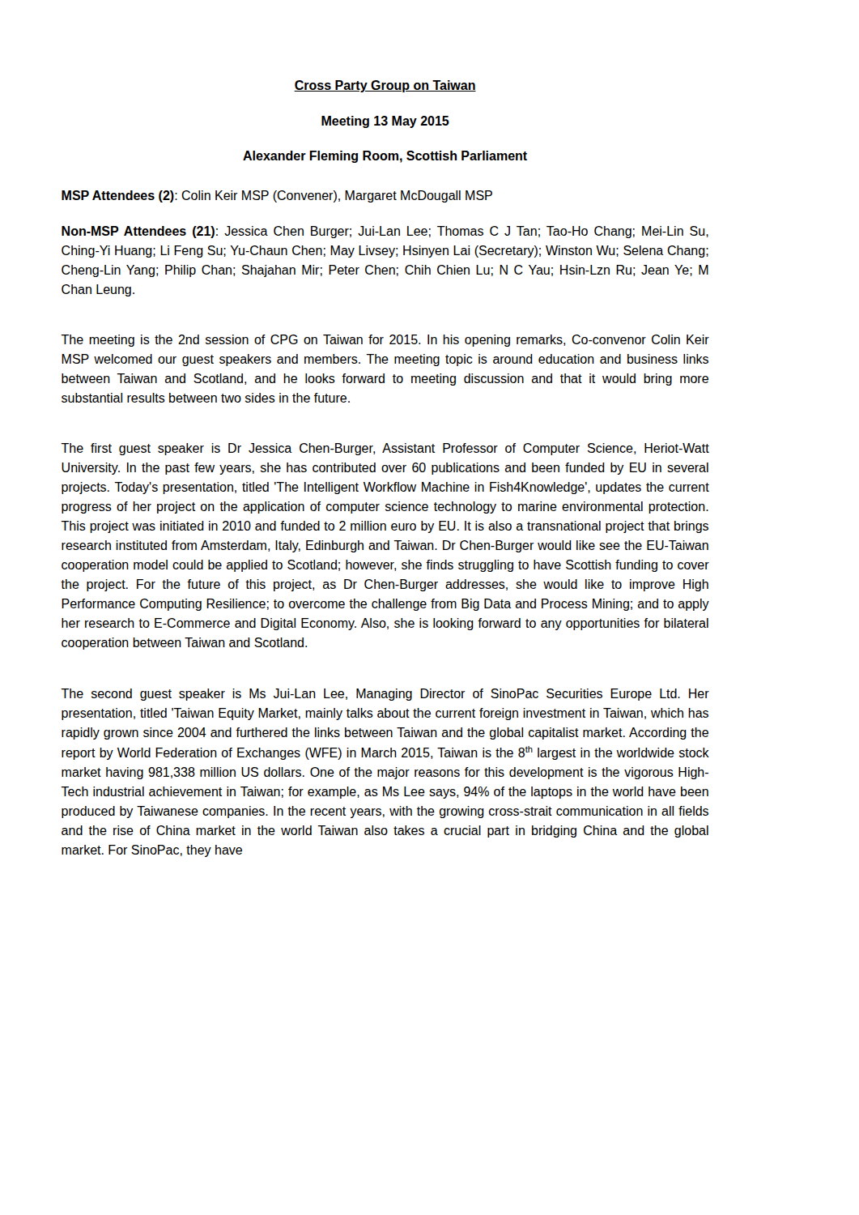Cross Party Group on Taiwan
Meeting 13 May 2015
Alexander Fleming Room, Scottish Parliament
MSP Attendees (2): Colin Keir MSP (Convener), Margaret McDougall MSP
Non-MSP Attendees (21): Jessica Chen Burger; Jui-Lan Lee; Thomas C J Tan; Tao-Ho Chang; Mei-Lin Su, Ching-Yi Huang; Li Feng Su; Yu-Chaun Chen; May Livsey; Hsinyen Lai (Secretary); Winston Wu; Selena Chang; Cheng-Lin Yang; Philip Chan; Shajahan Mir; Peter Chen; Chih Chien Lu; N C Yau; Hsin-Lzn Ru; Jean Ye; M Chan Leung.
The meeting is the 2nd session of CPG on Taiwan for 2015. In his opening remarks, Co-convenor Colin Keir MSP welcomed our guest speakers and members. The meeting topic is around education and business links between Taiwan and Scotland, and he looks forward to meeting discussion and that it would bring more substantial results between two sides in the future.
The first guest speaker is Dr Jessica Chen-Burger, Assistant Professor of Computer Science, Heriot-Watt University. In the past few years, she has contributed over 60 publications and been funded by EU in several projects. Today's presentation, titled 'The Intelligent Workflow Machine in Fish4Knowledge', updates the current progress of her project on the application of computer science technology to marine environmental protection. This project was initiated in 2010 and funded to 2 million euro by EU. It is also a transnational project that brings research instituted from Amsterdam, Italy, Edinburgh and Taiwan. Dr Chen-Burger would like see the EU-Taiwan cooperation model could be applied to Scotland; however, she finds struggling to have Scottish funding to cover the project. For the future of this project, as Dr Chen-Burger addresses, she would like to improve High Performance Computing Resilience; to overcome the challenge from Big Data and Process Mining; and to apply her research to E-Commerce and Digital Economy. Also, she is looking forward to any opportunities for bilateral cooperation between Taiwan and Scotland.
The second guest speaker is Ms Jui-Lan Lee, Managing Director of SinoPac Securities Europe Ltd. Her presentation, titled 'Taiwan Equity Market, mainly talks about the current foreign investment in Taiwan, which has rapidly grown since 2004 and furthered the links between Taiwan and the global capitalist market. According the report by World Federation of Exchanges (WFE) in March 2015, Taiwan is the 8th largest in the worldwide stock market having 981,338 million US dollars. One of the major reasons for this development is the vigorous High-Tech industrial achievement in Taiwan; for example, as Ms Lee says, 94% of the laptops in the world have been produced by Taiwanese companies. In the recent years, with the growing cross-strait communication in all fields and the rise of China market in the world Taiwan also takes a crucial part in bridging China and the global market. For SinoPac, they have